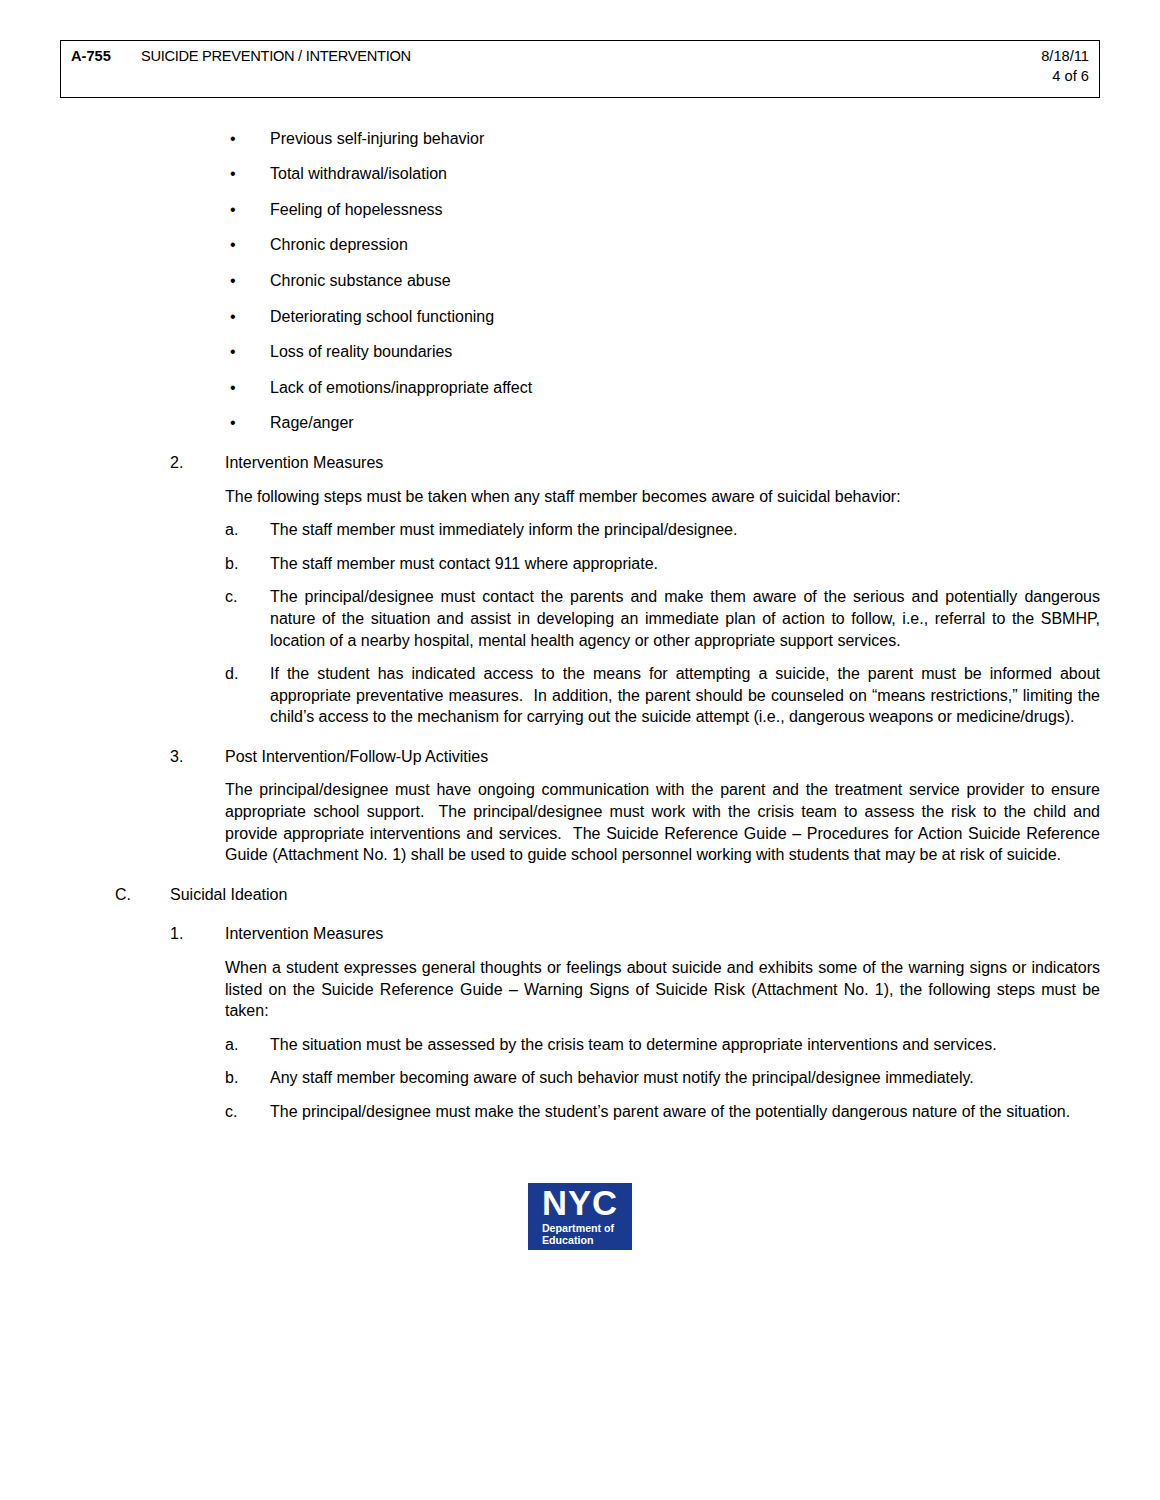A-755 SUICIDE PREVENTION / INTERVENTION
8/18/11
4 of 6
Previous self-injuring behavior
Total withdrawal/isolation
Feeling of hopelessness
Chronic depression
Chronic substance abuse
Deteriorating school functioning
Loss of reality boundaries
Lack of emotions/inappropriate affect
Rage/anger
2. Intervention Measures
The following steps must be taken when any staff member becomes aware of suicidal behavior:
a. The staff member must immediately inform the principal/designee.
b. The staff member must contact 911 where appropriate.
c. The principal/designee must contact the parents and make them aware of the serious and potentially dangerous nature of the situation and assist in developing an immediate plan of action to follow, i.e., referral to the SBMHP, location of a nearby hospital, mental health agency or other appropriate support services.
d. If the student has indicated access to the means for attempting a suicide, the parent must be informed about appropriate preventative measures. In addition, the parent should be counseled on “means restrictions,” limiting the child’s access to the mechanism for carrying out the suicide attempt (i.e., dangerous weapons or medicine/drugs).
3. Post Intervention/Follow-Up Activities
The principal/designee must have ongoing communication with the parent and the treatment service provider to ensure appropriate school support. The principal/designee must work with the crisis team to assess the risk to the child and provide appropriate interventions and services. The Suicide Reference Guide – Procedures for Action Suicide Reference Guide (Attachment No. 1) shall be used to guide school personnel working with students that may be at risk of suicide.
C. Suicidal Ideation
1. Intervention Measures
When a student expresses general thoughts or feelings about suicide and exhibits some of the warning signs or indicators listed on the Suicide Reference Guide – Warning Signs of Suicide Risk (Attachment No. 1), the following steps must be taken:
a. The situation must be assessed by the crisis team to determine appropriate interventions and services.
b. Any staff member becoming aware of such behavior must notify the principal/designee immediately.
c. The principal/designee must make the student’s parent aware of the potentially dangerous nature of the situation.
NYC Department of
Education